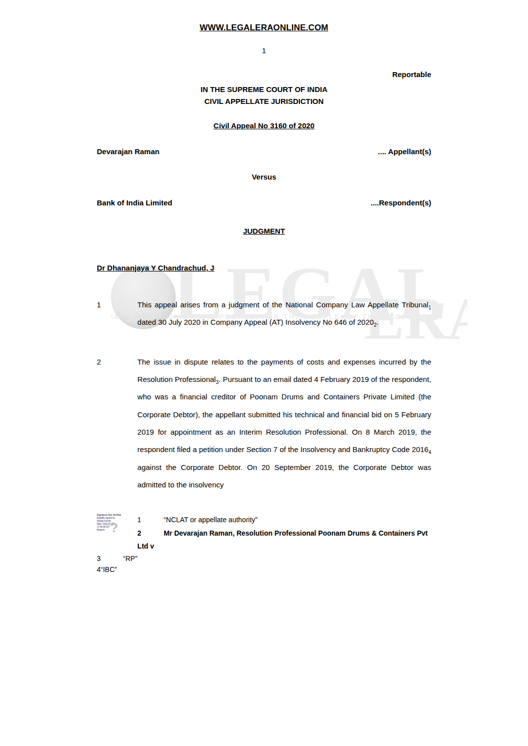LEGAL
ERA
LEGAL MEDIA GROUP
BY THE PEOPLE, FOR THE PEOPLE, OF THE PEOPLE
WWW.LEGALERAONLINE.COM
1
Reportable
IN THE SUPREME COURT OF INDIA
CIVIL APPELLATE JURISDICTION
Civil Appeal No 3160 of 2020
Devarajan Raman
.... Appellant(s)
Versus
Bank of India Limited
....Respondent(s)
JUDGMENT
Dr Dhananjaya Y Chandrachud, J
1 This appeal arises from a judgment of the National Company Law Appellate Tribunal1 dated 30 July 2020 in Company Appeal (AT) Insolvency No 646 of 20202.
2 The issue in dispute relates to the payments of costs and expenses incurred by the Resolution Professional3. Pursuant to an email dated 4 February 2019 of the respondent, who was a financial creditor of Poonam Drums and Containers Private Limited (the Corporate Debtor), the appellant submitted his technical and financial bid on 5 February 2019 for appointment as an Interim Resolution Professional. On 8 March 2019, the respondent filed a petition under Section 7 of the Insolvency and Bankruptcy Code 20164 against the Corporate Debtor. On 20 September 2019, the Corporate Debtor was admitted to the insolvency
Signature Not Verified
?
Digitally signed by
Sanjay Kumar
Date: 2022.01.05
17:49:46 IST
Reason:
1“NCLAT or appellate authority”
2 Mr Devarajan Raman, Resolution Professional Poonam Drums & Containers Pvt Ltd v
3“RP” 4“IBC”